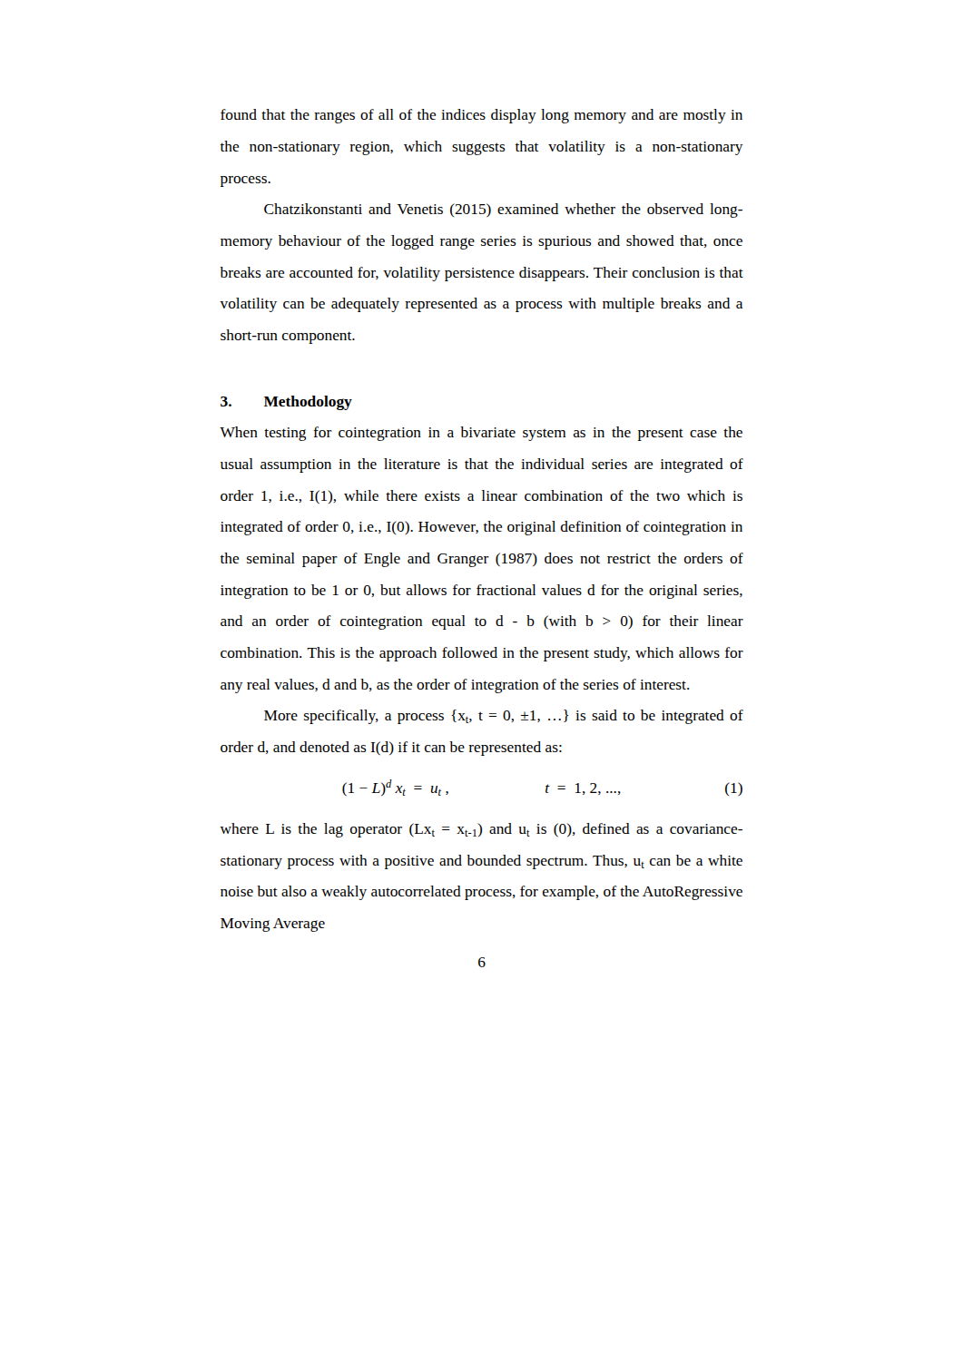found that the ranges of all of the indices display long memory and are mostly in the non-stationary region, which suggests that volatility is a non-stationary process.
Chatzikonstanti and Venetis (2015) examined whether the observed long-memory behaviour of the logged range series is spurious and showed that, once breaks are accounted for, volatility persistence disappears. Their conclusion is that volatility can be adequately represented as a process with multiple breaks and a short-run component.
3. Methodology
When testing for cointegration in a bivariate system as in the present case the usual assumption in the literature is that the individual series are integrated of order 1, i.e., I(1), while there exists a linear combination of the two which is integrated of order 0, i.e., I(0). However, the original definition of cointegration in the seminal paper of Engle and Granger (1987) does not restrict the orders of integration to be 1 or 0, but allows for fractional values d for the original series, and an order of cointegration equal to d - b (with b > 0) for their linear combination. This is the approach followed in the present study, which allows for any real values, d and b, as the order of integration of the series of interest.
More specifically, a process {xt, t = 0, ±1, …} is said to be integrated of order d, and denoted as I(d) if it can be represented as:
(1 − L)d xt = ut , t = 1, 2, ..., (1)
where L is the lag operator (Lxt = xt-1) and ut is (0), defined as a covariance-stationary process with a positive and bounded spectrum. Thus, ut can be a white noise but also a weakly autocorrelated process, for example, of the AutoRegressive Moving Average
6